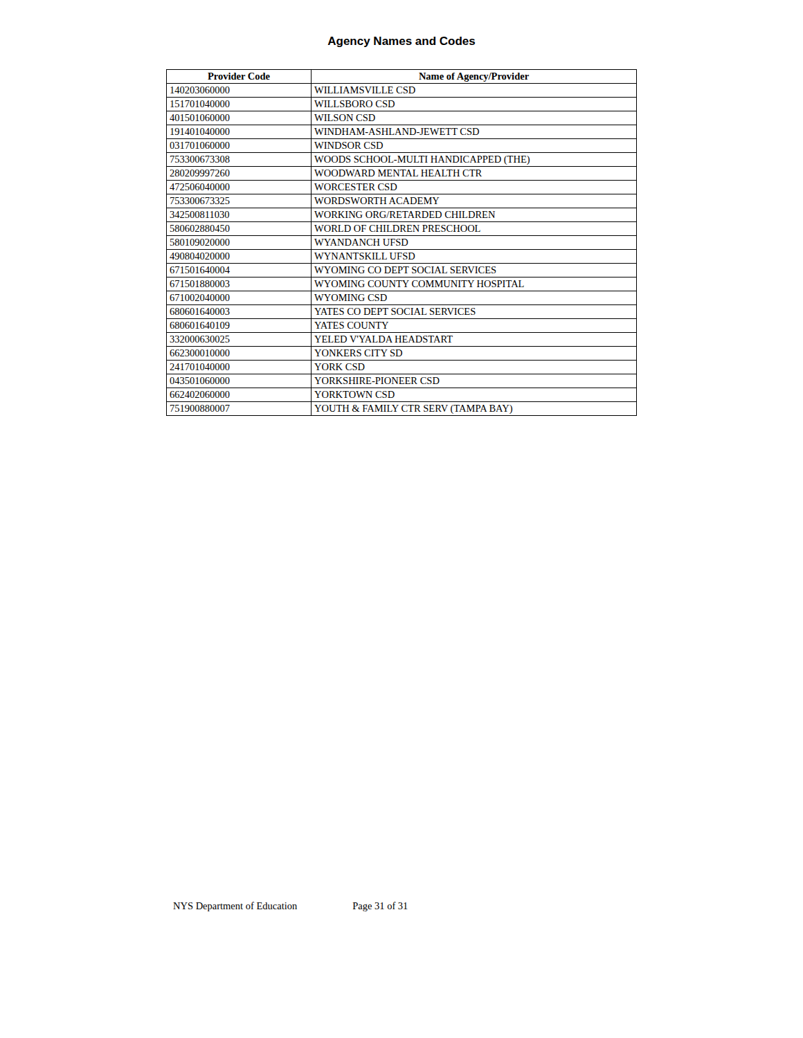Agency Names and Codes
| Provider Code | Name of Agency/Provider |
| --- | --- |
| 140203060000 | WILLIAMSVILLE CSD |
| 151701040000 | WILLSBORO CSD |
| 401501060000 | WILSON CSD |
| 191401040000 | WINDHAM-ASHLAND-JEWETT CSD |
| 031701060000 | WINDSOR CSD |
| 753300673308 | WOODS SCHOOL-MULTI HANDICAPPED (THE) |
| 280209997260 | WOODWARD MENTAL HEALTH CTR |
| 472506040000 | WORCESTER CSD |
| 753300673325 | WORDSWORTH ACADEMY |
| 342500811030 | WORKING ORG/RETARDED CHILDREN |
| 580602880450 | WORLD OF CHILDREN PRESCHOOL |
| 580109020000 | WYANDANCH UFSD |
| 490804020000 | WYNANTSKILL UFSD |
| 671501640004 | WYOMING CO DEPT SOCIAL SERVICES |
| 671501880003 | WYOMING COUNTY COMMUNITY HOSPITAL |
| 671002040000 | WYOMING CSD |
| 680601640003 | YATES CO DEPT SOCIAL SERVICES |
| 680601640109 | YATES COUNTY |
| 332000630025 | YELED V'YALDA HEADSTART |
| 662300010000 | YONKERS CITY SD |
| 241701040000 | YORK CSD |
| 043501060000 | YORKSHIRE-PIONEER CSD |
| 662402060000 | YORKTOWN CSD |
| 751900880007 | YOUTH & FAMILY CTR SERV (TAMPA BAY) |
NYS Department of EducationPage 31 of 31